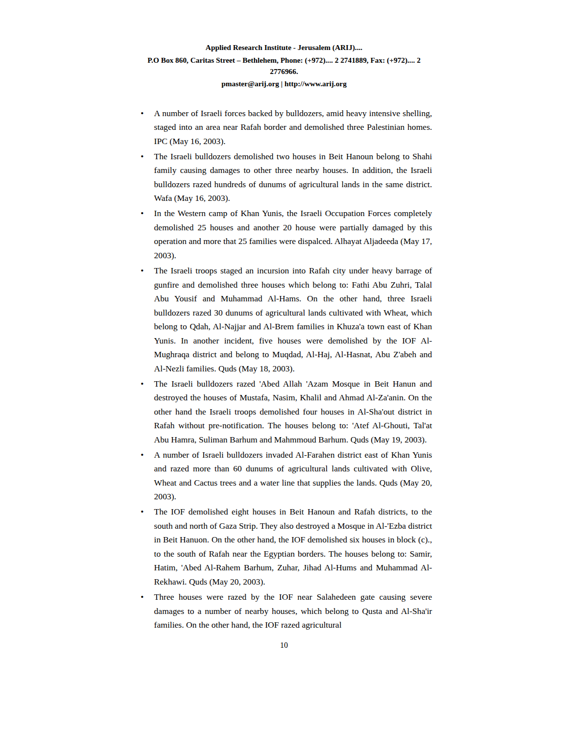Applied Research Institute - Jerusalem (ARIJ)....
P.O Box 860, Caritas Street – Bethlehem, Phone: (+972).... 2 2741889, Fax: (+972).... 2 2776966.
pmaster@arij.org | http://www.arij.org
A number of Israeli forces backed by bulldozers, amid heavy intensive shelling, staged into an area near Rafah border and demolished three Palestinian homes. IPC (May 16, 2003).
The Israeli bulldozers demolished two houses in Beit Hanoun belong to Shahi family causing damages to other three nearby houses. In addition, the Israeli bulldozers razed hundreds of dunums of agricultural lands in the same district. Wafa (May 16, 2003).
In the Western camp of Khan Yunis, the Israeli Occupation Forces completely demolished 25 houses and another 20 house were partially damaged by this operation and more that 25 families were dispalced. Alhayat Aljadeeda (May 17, 2003).
The Israeli troops staged an incursion into Rafah city under heavy barrage of gunfire and demolished three houses which belong to: Fathi Abu Zuhri, Talal Abu Yousif and Muhammad Al-Hams. On the other hand, three Israeli bulldozers razed 30 dunums of agricultural lands cultivated with Wheat, which belong to Qdah, Al-Najjar and Al-Brem families in Khuza'a town east of Khan Yunis. In another incident, five houses were demolished by the IOF Al-Mughraqa district and belong to Muqdad, Al-Haj, Al-Hasnat, Abu Z'abeh and Al-Nezli families. Quds (May 18, 2003).
The Israeli bulldozers razed 'Abed Allah 'Azam Mosque in Beit Hanun and destroyed the houses of Mustafa, Nasim, Khalil and Ahmad Al-Za'anin. On the other hand the Israeli troops demolished four houses in Al-Sha'out district in Rafah without pre-notification. The houses belong to: 'Atef Al-Ghouti, Tal'at Abu Hamra, Suliman Barhum and Mahmmoud Barhum. Quds (May 19, 2003).
A number of Israeli bulldozers invaded Al-Farahen district east of Khan Yunis and razed more than 60 dunums of agricultural lands cultivated with Olive, Wheat and Cactus trees and a water line that supplies the lands. Quds (May 20, 2003).
The IOF demolished eight houses in Beit Hanoun and Rafah districts, to the south and north of Gaza Strip. They also destroyed a Mosque in Al-'Ezba district in Beit Hanuon. On the other hand, the IOF demolished six houses in block (c)., to the south of Rafah near the Egyptian borders. The houses belong to: Samir, Hatim, 'Abed Al-Rahem Barhum, Zuhar, Jihad Al-Hums and Muhammad Al-Rekhawi. Quds (May 20, 2003).
Three houses were razed by the IOF near Salahedeen gate causing severe damages to a number of nearby houses, which belong to Qusta and Al-Sha'ir families. On the other hand, the IOF razed agricultural
10